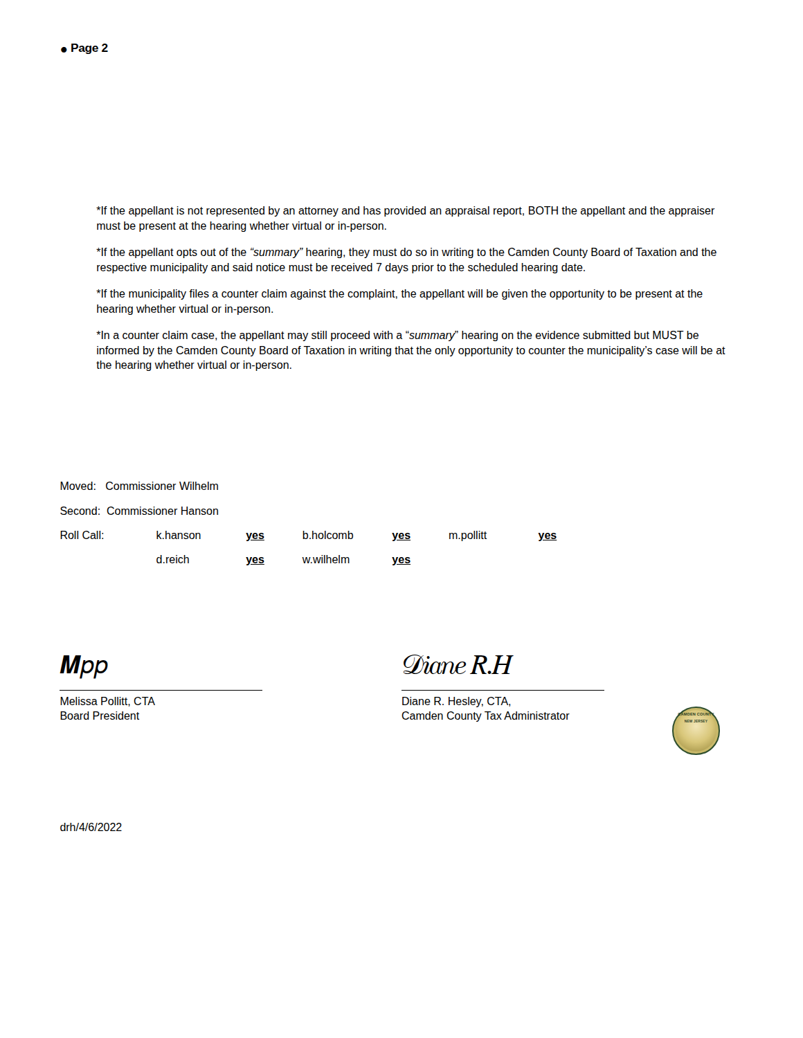● Page 2
*If the appellant is not represented by an attorney and has provided an appraisal report, BOTH the appellant and the appraiser must be present at the hearing whether virtual or in-person.
*If the appellant opts out of the “summary” hearing, they must do so in writing to the Camden County Board of Taxation and the respective municipality and said notice must be received 7 days prior to the scheduled hearing date.
*If the municipality files a counter claim against the complaint, the appellant will be given the opportunity to be present at the hearing whether virtual or in-person.
*In a counter claim case, the appellant may still proceed with a “summary” hearing on the evidence submitted but MUST be informed by the Camden County Board of Taxation in writing that the only opportunity to counter the municipality’s case will be at the hearing whether virtual or in-person.
Moved: Commissioner Wilhelm
Second: Commissioner Hanson
Roll Call: k.hanson yes b.holcomb yes m.pollitt yes
d.reich yes w.wilhelm yes
| 𝑴𝑝𝑝 Melissa Pollitt, CTA Board President | 𝒟𝑖𝑎𝑛𝑒 𝑅.𝐻 Diane R. Hesley, CTA, Camden County Tax Administrator |
CAMDEN COUNTYNEW JERSEY
drh/4/6/2022